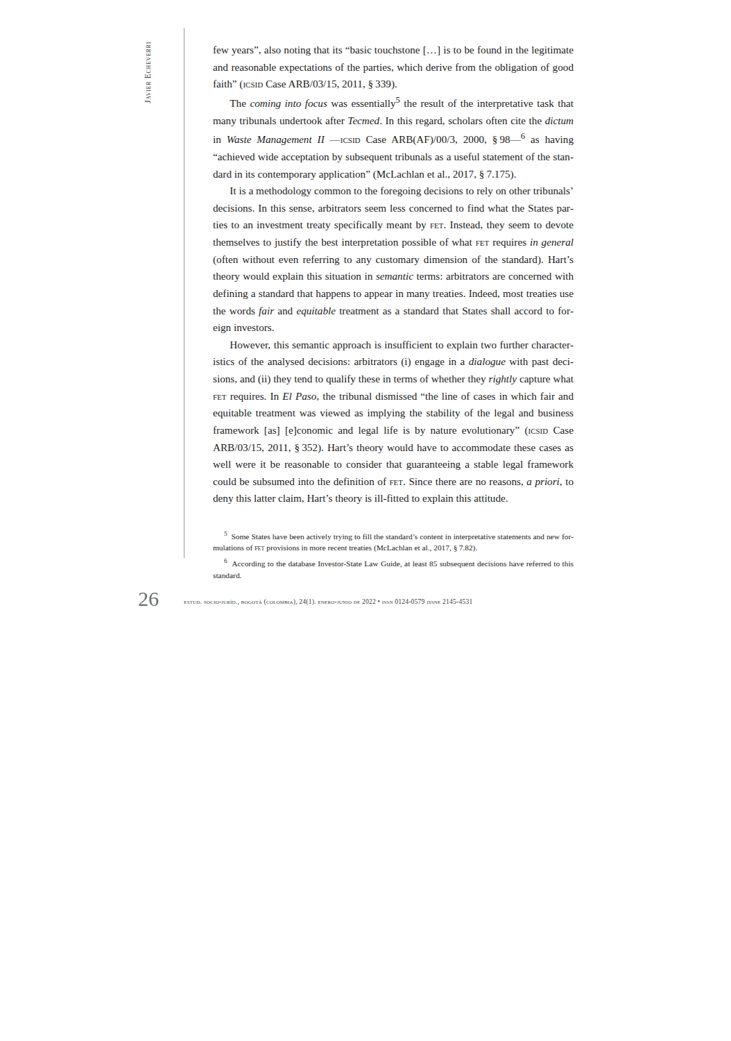Javier Echeverri
few years”, also noting that its “basic touchstone […] is to be found in the legitimate and reasonable expectations of the parties, which derive from the obligation of good faith” (icsid Case ARB/03/15, 2011, § 339).
The coming into focus was essentially5 the result of the interpretative task that many tribunals undertook after Tecmed. In this regard, scholars often cite the dictum in Waste Management II —icsid Case ARB(AF)/00/3, 2000, § 98—6 as having “achieved wide acceptation by subsequent tribunals as a useful statement of the standard in its contemporary application” (McLachlan et al., 2017, § 7.175).
It is a methodology common to the foregoing decisions to rely on other tribunals’ decisions. In this sense, arbitrators seem less concerned to find what the States parties to an investment treaty specifically meant by fet. Instead, they seem to devote themselves to justify the best interpretation possible of what fet requires in general (often without even referring to any customary dimension of the standard). Hart’s theory would explain this situation in semantic terms: arbitrators are concerned with defining a standard that happens to appear in many treaties. Indeed, most treaties use the words fair and equitable treatment as a standard that States shall accord to foreign investors.
However, this semantic approach is insufficient to explain two further characteristics of the analysed decisions: arbitrators (i) engage in a dialogue with past decisions, and (ii) they tend to qualify these in terms of whether they rightly capture what fet requires. In El Paso, the tribunal dismissed “the line of cases in which fair and equitable treatment was viewed as implying the stability of the legal and business framework [as] [e]conomic and legal life is by nature evolutionary” (icsid Case ARB/03/15, 2011, § 352). Hart’s theory would have to accommodate these cases as well were it be reasonable to consider that guaranteeing a stable legal framework could be subsumed into the definition of fet. Since there are no reasons, a priori, to deny this latter claim, Hart’s theory is ill-fitted to explain this attitude.
5 Some States have been actively trying to fill the standard’s content in interpretative statements and new formulations of fet provisions in more recent treaties (McLachlan et al., 2017, § 7.82).
6 According to the database Investor-State Law Guide, at least 85 subsequent decisions have referred to this standard.
26
estud. socio-juríd., bogotá (colombia), 24(1). enero-junio de 2022 • issn 0124-0579 issne 2145-4531